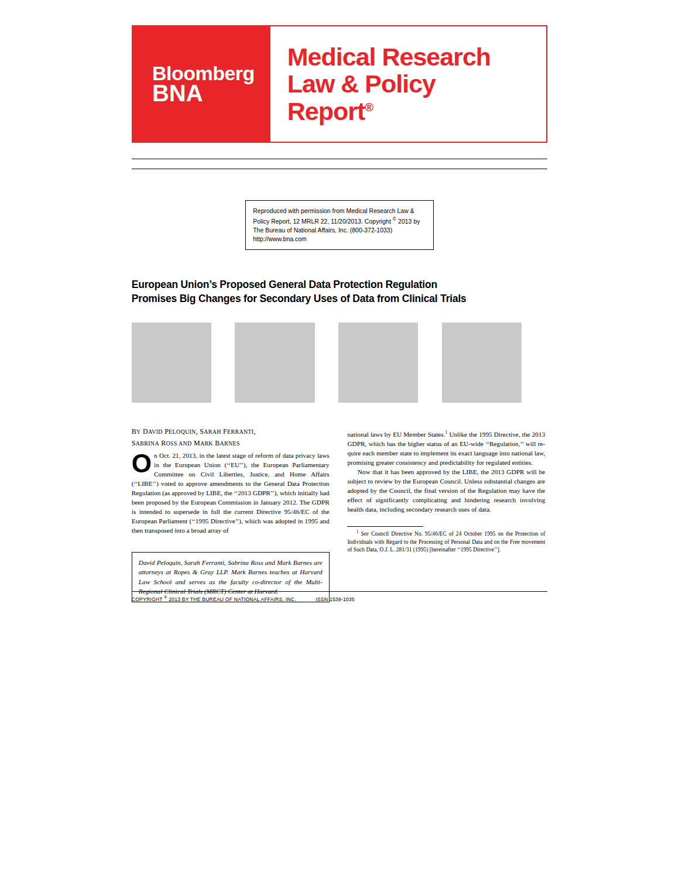Bloomberg
BNA
Medical Research
Law & Policy
Report®
Reproduced with permission from Medical Research Law & Policy Report, 12 MRLR 22, 11/20/2013. Copyright © 2013 by The Bureau of National Affairs, Inc. (800-372-1033) http://www.bna.com
European Union’s Proposed General Data Protection Regulation
Promises Big Changes for Secondary Uses of Data from Clinical Trials
BY DAVID PELOQUIN, SARAH FERRANTI,
SABRINA ROSS AND MARK BARNES
On Oct. 21, 2013, in the latest stage of reform of data privacy laws in the European Union (‘‘EU’’), the European Parliamentary Committee on Civil Liberties, Justice, and Home Affairs (‘‘LIBE’’) voted to approve amendments to the General Data Protection Regulation (as approved by LIBE, the ‘‘2013 GDPR’’), which initially had been proposed by the European Commission in January 2012. The GDPR is intended to supersede in full the current Directive 95/46/EC of the European Parliament (‘‘1995 Directive’’), which was adopted in 1995 and then transposed into a broad array of
David Peloquin, Sarah Ferranti, Sabrina Ross and Mark Barnes are attorneys at Ropes & Gray LLP. Mark Barnes teaches at Harvard Law School and serves as the faculty co-director of the Multi-Regional Clinical Trials (MRCT) Center at Harvard.
national laws by EU Member States.1 Unlike the 1995 Directive, the 2013 GDPR, which has the higher status of an EU-wide ‘‘Regulation,’’ will require each member state to implement its exact language into national law, promising greater consistency and predictability for regulated entities.
Now that it has been approved by the LIBE, the 2013 GDPR will be subject to review by the European Council. Unless substantial changes are adopted by the Council, the final version of the Regulation may have the effect of significantly complicating and hindering research involving health data, including secondary research uses of data.
1 See Council Directive No. 95/46/EC of 24 October 1995 on the Protection of Individuals with Regard to the Processing of Personal Data and on the Free movement of Such Data, O.J. L. 281/31 (1995) [hereinafter ‘‘1995 Directive’’].
COPYRIGHT ® 2013 BY THE BUREAU OF NATIONAL AFFAIRS, INC.ISSN 1539-1035